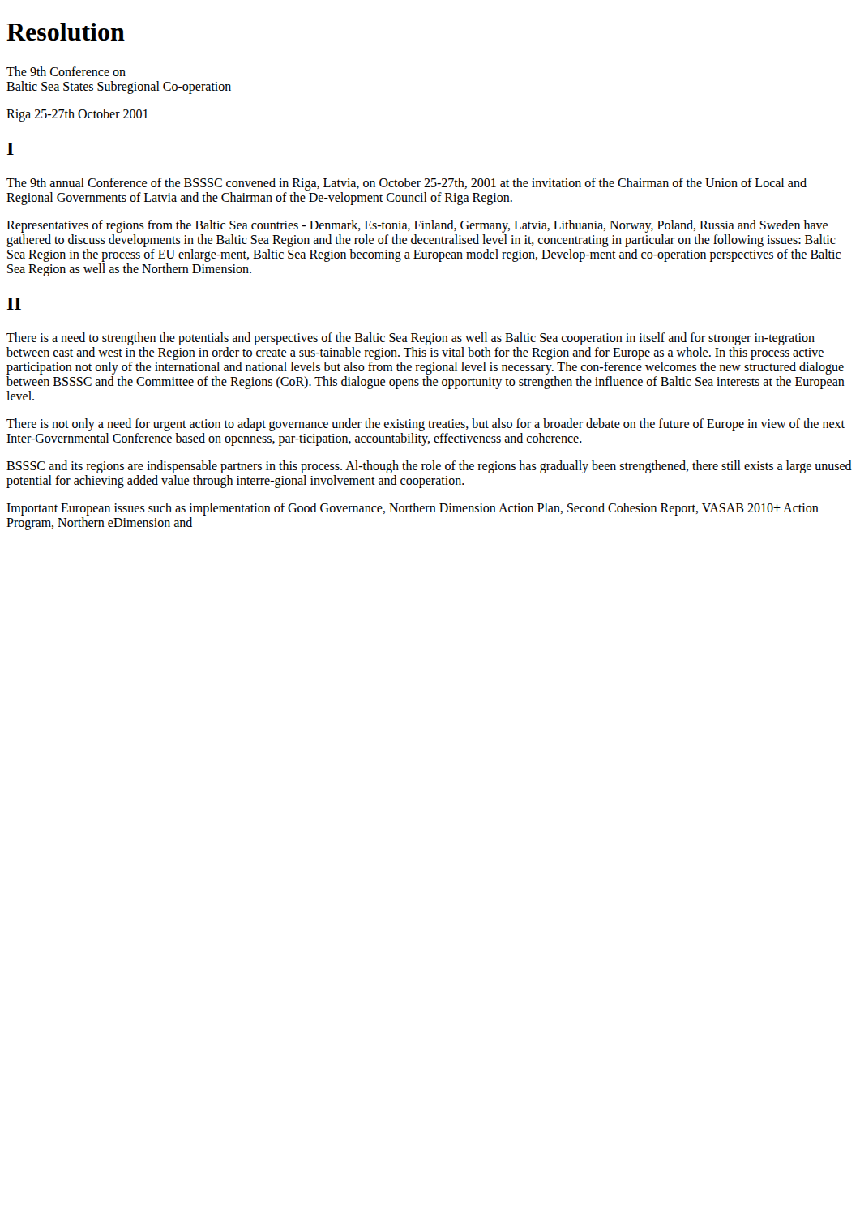Resolution
The 9th Conference on
Baltic Sea States Subregional Co-operation
Riga 25-27th October 2001
I
The 9th annual Conference of the BSSSC convened in Riga, Latvia, on October 25-27th, 2001 at the invitation of the Chairman of the Union of Local and Regional Governments of Latvia and the Chairman of the De-velopment Council of Riga Region.
Representatives of regions from the Baltic Sea countries - Denmark, Es-tonia, Finland, Germany, Latvia, Lithuania, Norway, Poland, Russia and Sweden have gathered to discuss developments in the Baltic Sea Region and the role of the decentralised level in it, concentrating in particular on the following issues: Baltic Sea Region in the process of EU enlarge-ment, Baltic Sea Region becoming a European model region, Develop-ment and co-operation perspectives of the Baltic Sea Region as well as the Northern Dimension.
II
There is a need to strengthen the potentials and perspectives of the Baltic Sea Region as well as Baltic Sea cooperation in itself and for stronger in-tegration between east and west in the Region in order to create a sus-tainable region. This is vital both for the Region and for Europe as a whole. In this process active participation not only of the international and national levels but also from the regional level is necessary. The con-ference welcomes the new structured dialogue between BSSSC and the Committee of the Regions (CoR). This dialogue opens the opportunity to strengthen the influence of Baltic Sea interests at the European level.
There is not only a need for urgent action to adapt governance under the existing treaties, but also for a broader debate on the future of Europe in view of the next Inter-Governmental Conference based on openness, par-ticipation, accountability, effectiveness and coherence.
BSSSC and its regions are indispensable partners in this process. Al-though the role of the regions has gradually been strengthened, there still exists a large unused potential for achieving added value through interre-gional involvement and cooperation.
Important European issues such as implementation of Good Governance, Northern Dimension Action Plan, Second Cohesion Report, VASAB 2010+ Action Program, Northern eDimension and